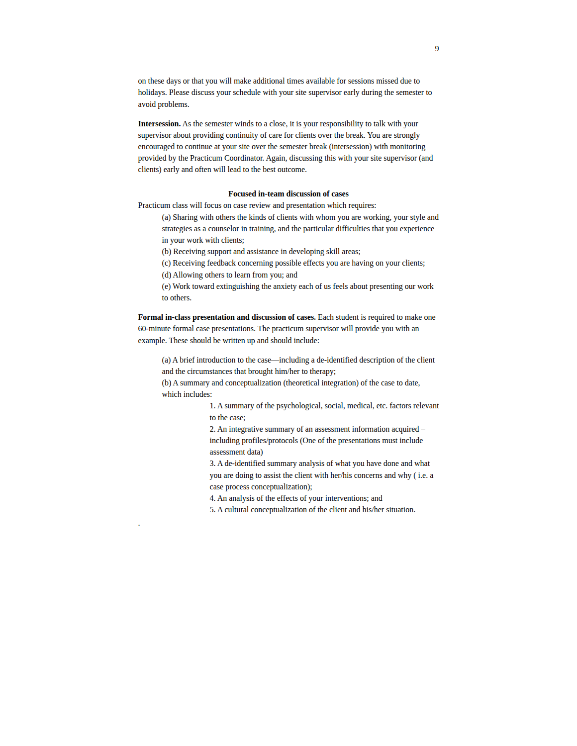9
on these days or that you will make additional times available for sessions missed due to holidays. Please discuss your schedule with your site supervisor early during the semester to avoid problems.
Intersession. As the semester winds to a close, it is your responsibility to talk with your supervisor about providing continuity of care for clients over the break. You are strongly encouraged to continue at your site over the semester break (intersession) with monitoring provided by the Practicum Coordinator. Again, discussing this with your site supervisor (and clients) early and often will lead to the best outcome.
Focused in-team discussion of cases
Practicum class will focus on case review and presentation which requires:
(a) Sharing with others the kinds of clients with whom you are working, your style and strategies as a counselor in training, and the particular difficulties that you experience in your work with clients;
(b) Receiving support and assistance in developing skill areas;
(c) Receiving feedback concerning possible effects you are having on your clients;
(d) Allowing others to learn from you; and
(e) Work toward extinguishing the anxiety each of us feels about presenting our work to others.
Formal in-class presentation and discussion of cases. Each student is required to make one 60-minute formal case presentations. The practicum supervisor will provide you with an example. These should be written up and should include:
(a) A brief introduction to the case—including a de-identified description of the client and the circumstances that brought him/her to therapy;
(b) A summary and conceptualization (theoretical integration) of the case to date, which includes:
1. A summary of the psychological, social, medical, etc. factors relevant to the case;
2. An integrative summary of an assessment information acquired – including profiles/protocols (One of the presentations must include assessment data)
3. A de-identified summary analysis of what you have done and what you are doing to assist the client with her/his concerns and why ( i.e. a case process conceptualization);
4. An analysis of the effects of your interventions; and
5. A cultural conceptualization of the client and his/her situation.
.